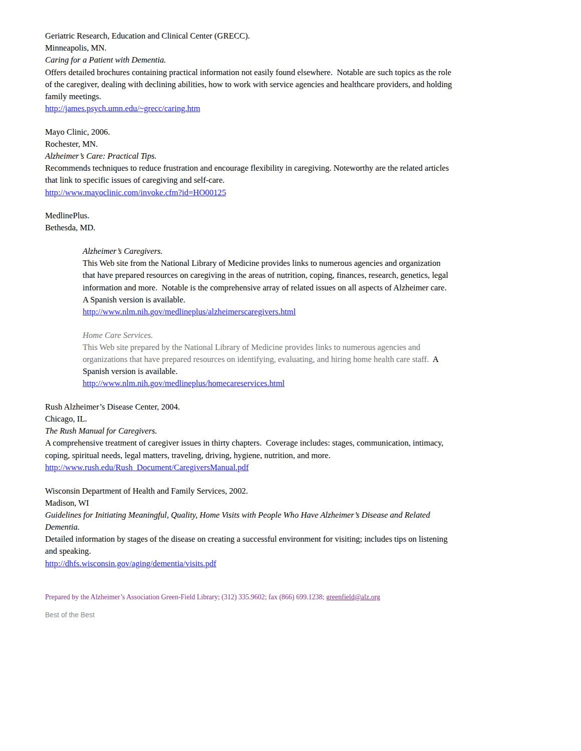Geriatric Research, Education and Clinical Center (GRECC).
Minneapolis, MN.
Caring for a Patient with Dementia.
Offers detailed brochures containing practical information not easily found elsewhere. Notable are such topics as the role of the caregiver, dealing with declining abilities, how to work with service agencies and healthcare providers, and holding family meetings.
http://james.psych.umn.edu/~grecc/caring.htm
Mayo Clinic, 2006.
Rochester, MN.
Alzheimer’s Care: Practical Tips.
Recommends techniques to reduce frustration and encourage flexibility in caregiving. Noteworthy are the related articles that link to specific issues of caregiving and self-care.
http://www.mayoclinic.com/invoke.cfm?id=HO00125
MedlinePlus.
Bethesda, MD.
Alzheimer’s Caregivers.
This Web site from the National Library of Medicine provides links to numerous agencies and organization that have prepared resources on caregiving in the areas of nutrition, coping, finances, research, genetics, legal information and more. Notable is the comprehensive array of related issues on all aspects of Alzheimer care. A Spanish version is available.
http://www.nlm.nih.gov/medlineplus/alzheimerscaregivers.html
Home Care Services.
This Web site prepared by the National Library of Medicine provides links to numerous agencies and organizations that have prepared resources on identifying, evaluating, and hiring home health care staff. A Spanish version is available.
http://www.nlm.nih.gov/medlineplus/homecareservices.html
Rush Alzheimer’s Disease Center, 2004.
Chicago, IL.
The Rush Manual for Caregivers.
A comprehensive treatment of caregiver issues in thirty chapters. Coverage includes: stages, communication, intimacy, coping, spiritual needs, legal matters, traveling, driving, hygiene, nutrition, and more.
http://www.rush.edu/Rush_Document/CaregiversManual.pdf
Wisconsin Department of Health and Family Services, 2002.
Madison, WI
Guidelines for Initiating Meaningful, Quality, Home Visits with People Who Have Alzheimer’s Disease and Related Dementia.
Detailed information by stages of the disease on creating a successful environment for visiting; includes tips on listening and speaking.
http://dhfs.wisconsin.gov/aging/dementia/visits.pdf
Prepared by the Alzheimer’s Association Green-Field Library; (312) 335.9602; fax (866) 699.1238; greenfield@alz.org
Best of the Best